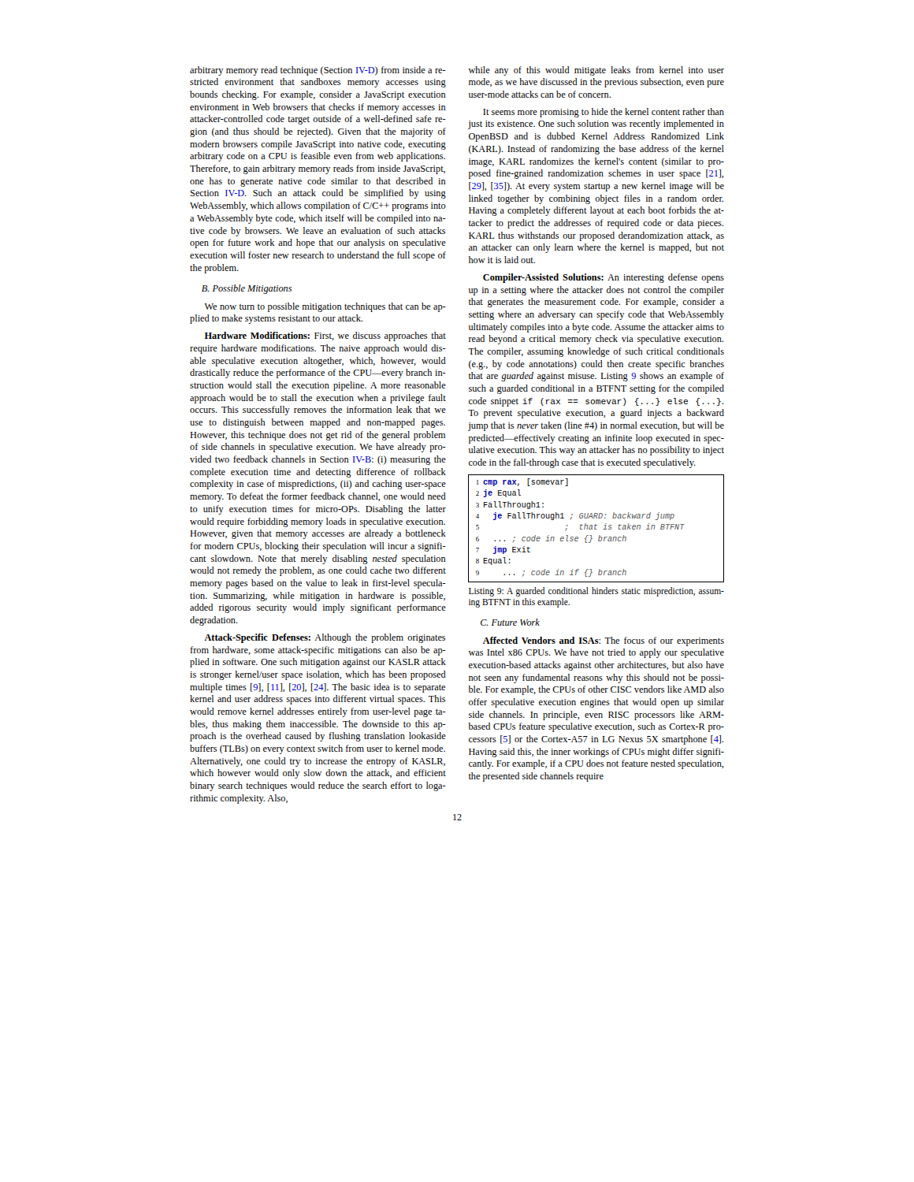arbitrary memory read technique (Section IV-D) from inside a restricted environment that sandboxes memory accesses using bounds checking. For example, consider a JavaScript execution environment in Web browsers that checks if memory accesses in attacker-controlled code target outside of a well-defined safe region (and thus should be rejected). Given that the majority of modern browsers compile JavaScript into native code, executing arbitrary code on a CPU is feasible even from web applications. Therefore, to gain arbitrary memory reads from inside JavaScript, one has to generate native code similar to that described in Section IV-D. Such an attack could be simplified by using WebAssembly, which allows compilation of C/C++ programs into a WebAssembly byte code, which itself will be compiled into native code by browsers. We leave an evaluation of such attacks open for future work and hope that our analysis on speculative execution will foster new research to understand the full scope of the problem.
B. Possible Mitigations
We now turn to possible mitigation techniques that can be applied to make systems resistant to our attack.
Hardware Modifications: First, we discuss approaches that require hardware modifications. The naive approach would disable speculative execution altogether, which, however, would drastically reduce the performance of the CPU—every branch instruction would stall the execution pipeline. A more reasonable approach would be to stall the execution when a privilege fault occurs. This successfully removes the information leak that we use to distinguish between mapped and non-mapped pages. However, this technique does not get rid of the general problem of side channels in speculative execution. We have already provided two feedback channels in Section IV-B: (i) measuring the complete execution time and detecting difference of rollback complexity in case of mispredictions, (ii) and caching user-space memory. To defeat the former feedback channel, one would need to unify execution times for micro-OPs. Disabling the latter would require forbidding memory loads in speculative execution. However, given that memory accesses are already a bottleneck for modern CPUs, blocking their speculation will incur a significant slowdown. Note that merely disabling nested speculation would not remedy the problem, as one could cache two different memory pages based on the value to leak in first-level speculation. Summarizing, while mitigation in hardware is possible, added rigorous security would imply significant performance degradation.
Attack-Specific Defenses: Although the problem originates from hardware, some attack-specific mitigations can also be applied in software. One such mitigation against our KASLR attack is stronger kernel/user space isolation, which has been proposed multiple times [9], [11], [20], [24]. The basic idea is to separate kernel and user address spaces into different virtual spaces. This would remove kernel addresses entirely from user-level page tables, thus making them inaccessible. The downside to this approach is the overhead caused by flushing translation lookaside buffers (TLBs) on every context switch from user to kernel mode. Alternatively, one could try to increase the entropy of KASLR, which however would only slow down the attack, and efficient binary search techniques would reduce the search effort to logarithmic complexity. Also,
while any of this would mitigate leaks from kernel into user mode, as we have discussed in the previous subsection, even pure user-mode attacks can be of concern.
It seems more promising to hide the kernel content rather than just its existence. One such solution was recently implemented in OpenBSD and is dubbed Kernel Address Randomized Link (KARL). Instead of randomizing the base address of the kernel image, KARL randomizes the kernel's content (similar to proposed fine-grained randomization schemes in user space [21], [29], [35]). At every system startup a new kernel image will be linked together by combining object files in a random order. Having a completely different layout at each boot forbids the attacker to predict the addresses of required code or data pieces. KARL thus withstands our proposed derandomization attack, as an attacker can only learn where the kernel is mapped, but not how it is laid out.
Compiler-Assisted Solutions: An interesting defense opens up in a setting where the attacker does not control the compiler that generates the measurement code. For example, consider a setting where an adversary can specify code that WebAssembly ultimately compiles into a byte code. Assume the attacker aims to read beyond a critical memory check via speculative execution. The compiler, assuming knowledge of such critical conditionals (e.g., by code annotations) could then create specific branches that are guarded against misuse. Listing 9 shows an example of such a guarded conditional in a BTFNT setting for the compiled code snippet if (rax == somevar) {...} else {...}. To prevent speculative execution, a guard injects a backward jump that is never taken (line #4) in normal execution, but will be predicted—effectively creating an infinite loop executed in speculative execution. This way an attacker has no possibility to inject code in the fall-through case that is executed speculatively.
| 1 | cmp rax , [somevar] |
| 2 | je Equal |
| 3 | FallThrough1: |
| 4 | je FallThrough1 ; GUARD: backward jump |
| 5 | ; that is taken in BTFNT |
| 6 | ... ; code in else {} branch |
| 7 | jmp Exit |
| 8 | Equal: |
| 9 | ... ; code in if {} branch |
Listing 9: A guarded conditional hinders static misprediction, assuming BTFNT in this example.
C. Future Work
Affected Vendors and ISAs: The focus of our experiments was Intel x86 CPUs. We have not tried to apply our speculative execution-based attacks against other architectures, but also have not seen any fundamental reasons why this should not be possible. For example, the CPUs of other CISC vendors like AMD also offer speculative execution engines that would open up similar side channels. In principle, even RISC processors like ARM-based CPUs feature speculative execution, such as Cortex-R processors [5] or the Cortex-A57 in LG Nexus 5X smartphone [4]. Having said this, the inner workings of CPUs might differ significantly. For example, if a CPU does not feature nested speculation, the presented side channels require
12